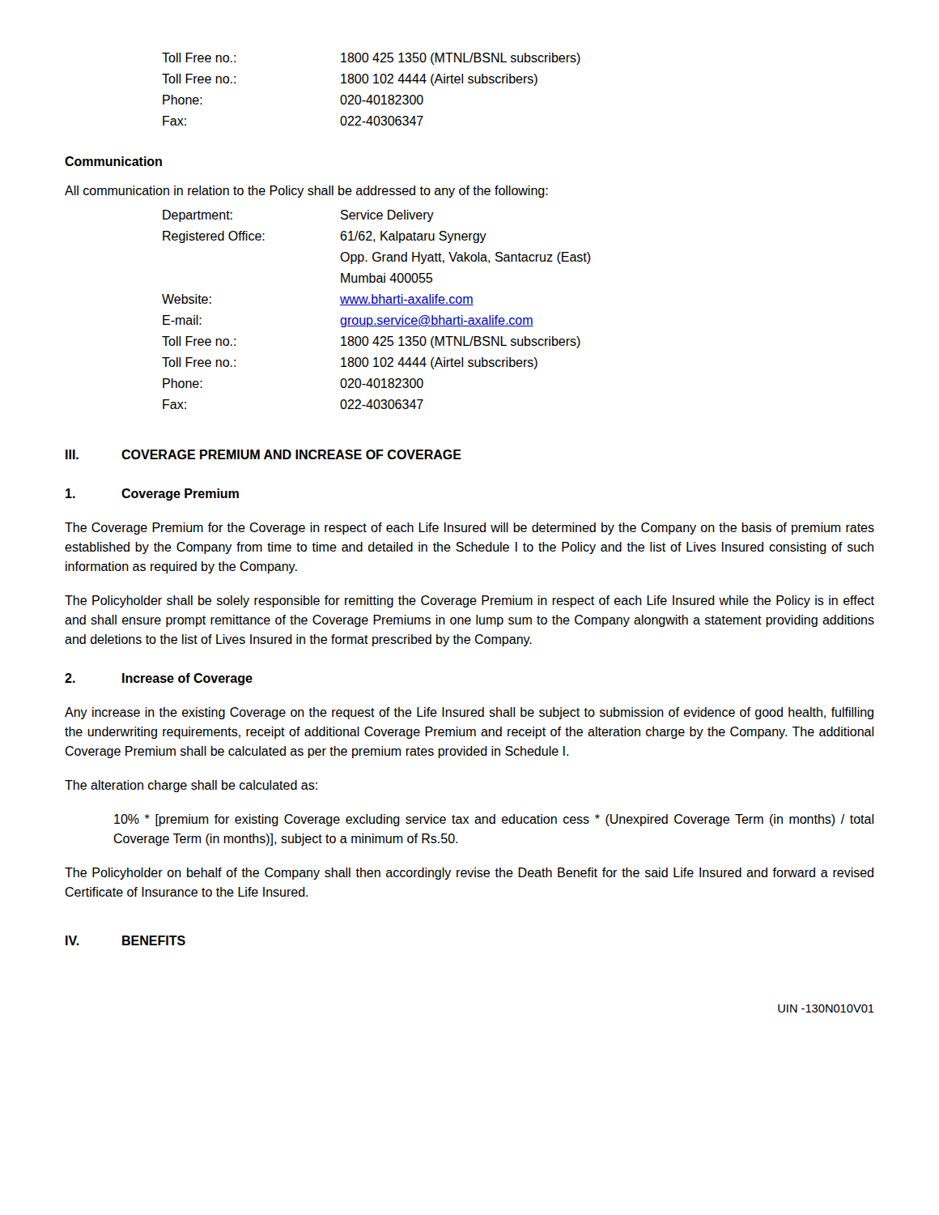| Toll Free no.: | 1800 425 1350 (MTNL/BSNL subscribers) |
| Toll Free no.: | 1800 102 4444 (Airtel subscribers) |
| Phone: | 020-40182300 |
| Fax: | 022-40306347 |
Communication
All communication in relation to the Policy shall be addressed to any of the following:
| Department: | Service Delivery |
| Registered Office: | 61/62, Kalpataru Synergy |
| | Opp. Grand Hyatt, Vakola, Santacruz (East) |
| | Mumbai 400055 |
| Website: | www.bharti-axalife.com |
| E-mail: | group.service@bharti-axalife.com |
| Toll Free no.: | 1800 425 1350 (MTNL/BSNL subscribers) |
| Toll Free no.: | 1800 102 4444 (Airtel subscribers) |
| Phone: | 020-40182300 |
| Fax: | 022-40306347 |
III. COVERAGE PREMIUM AND INCREASE OF COVERAGE
1. Coverage Premium
The Coverage Premium for the Coverage in respect of each Life Insured will be determined by the Company on the basis of premium rates established by the Company from time to time and detailed in the Schedule I to the Policy and the list of Lives Insured consisting of such information as required by the Company.
The Policyholder shall be solely responsible for remitting the Coverage Premium in respect of each Life Insured while the Policy is in effect and shall ensure prompt remittance of the Coverage Premiums in one lump sum to the Company alongwith a statement providing additions and deletions to the list of Lives Insured in the format prescribed by the Company.
2. Increase of Coverage
Any increase in the existing Coverage on the request of the Life Insured shall be subject to submission of evidence of good health, fulfilling the underwriting requirements, receipt of additional Coverage Premium and receipt of the alteration charge by the Company. The additional Coverage Premium shall be calculated as per the premium rates provided in Schedule I.
The alteration charge shall be calculated as:
10% * [premium for existing Coverage excluding service tax and education cess * (Unexpired Coverage Term (in months) / total Coverage Term (in months)], subject to a minimum of Rs.50.
The Policyholder on behalf of the Company shall then accordingly revise the Death Benefit for the said Life Insured and forward a revised Certificate of Insurance to the Life Insured.
IV. BENEFITS
UIN -130N010V01